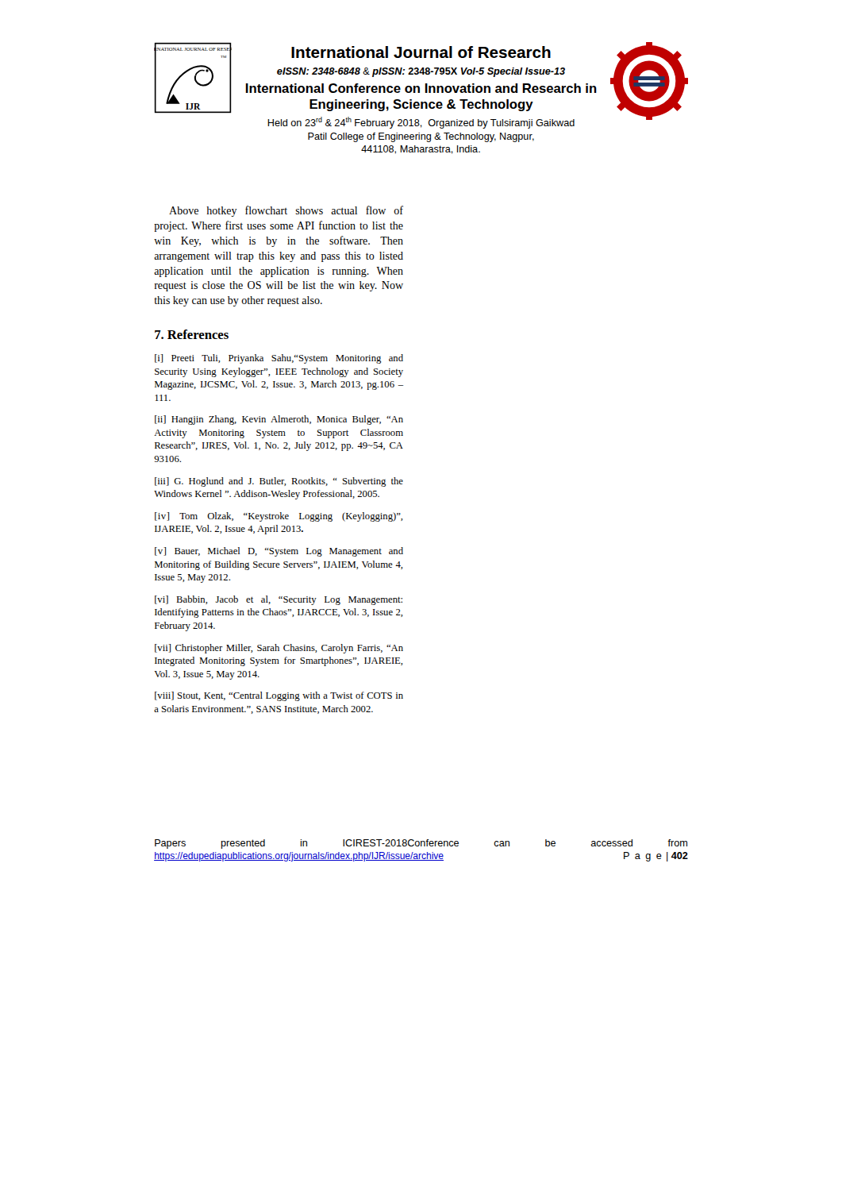International Journal of Research
eISSN: 2348-6848 & pISSN: 2348-795X Vol-5 Special Issue-13
International Conference on Innovation and Research in
Engineering, Science & Technology
Held on 23rd & 24th February 2018, Organized by Tulsiramji Gaikwad
Patil College of Engineering & Technology, Nagpur,
441108, Maharastra, India.
Above hotkey flowchart shows actual flow of project. Where first uses some API function to list the win Key, which is by in the software. Then arrangement will trap this key and pass this to listed application until the application is running. When request is close the OS will be list the win key. Now this key can use by other request also.
7. References
[i] Preeti Tuli, Priyanka Sahu,“System Monitoring and Security Using Keylogger”, IEEE Technology and Society Magazine, IJCSMC, Vol. 2, Issue. 3, March 2013, pg.106 – 111.
[ii] Hangjin Zhang, Kevin Almeroth, Monica Bulger, “An Activity Monitoring System to Support Classroom Research”, IJRES, Vol. 1, No. 2, July 2012, pp. 49~54, CA 93106.
[iii] G. Hoglund and J. Butler, Rootkits, “ Subverting the Windows Kernel ”. Addison-Wesley Professional, 2005.
[iv] Tom Olzak, “Keystroke Logging (Keylogging)”, IJAREIE, Vol. 2, Issue 4, April 2013.
[v] Bauer, Michael D, “System Log Management and Monitoring of Building Secure Servers”, IJAIEM, Volume 4, Issue 5, May 2012.
[vi] Babbin, Jacob et al, “Security Log Management: Identifying Patterns in the Chaos”, IJARCCE, Vol. 3, Issue 2, February 2014.
[vii] Christopher Miller, Sarah Chasins, Carolyn Farris, “An Integrated Monitoring System for Smartphones”, IJAREIE, Vol. 3, Issue 5, May 2014.
[viii] Stout, Kent, “Central Logging with a Twist of COTS in a Solaris Environment.”, SANS Institute, March 2002.
Papers presented in ICIREST-2018Conference can be accessed from
https://edupediapublications.org/journals/index.php/IJR/issue/archive P a g e | 402